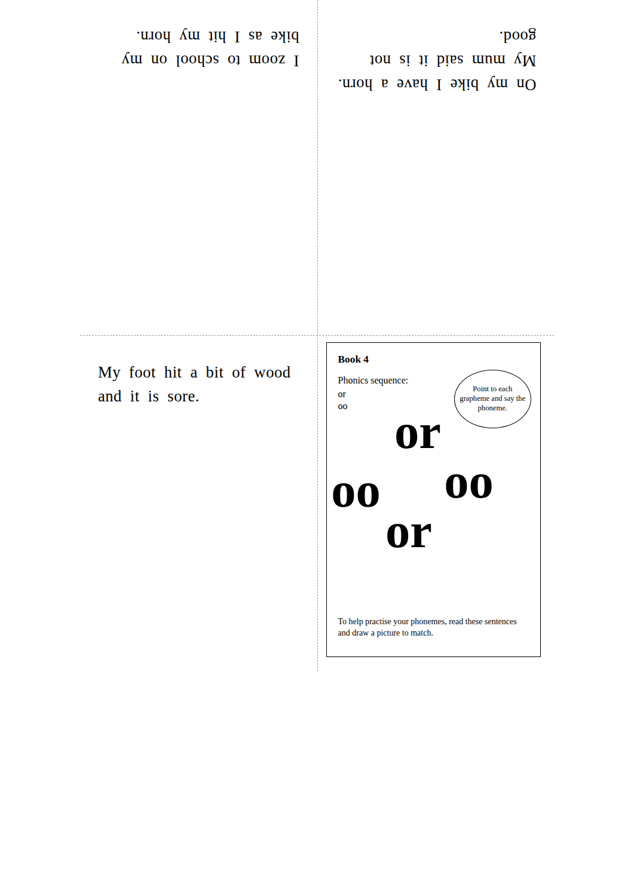I zoom to school on my bike as I hit my horn.
On my bike I have a horn. My mum said it is not good.
My foot hit a bit of wood and it is sore.
Book 4
Phonics sequence:
or
oo
Point to each grapheme and say the phoneme.
or oo oo or
To help practise your phonemes, read these sentences and draw a picture to match.